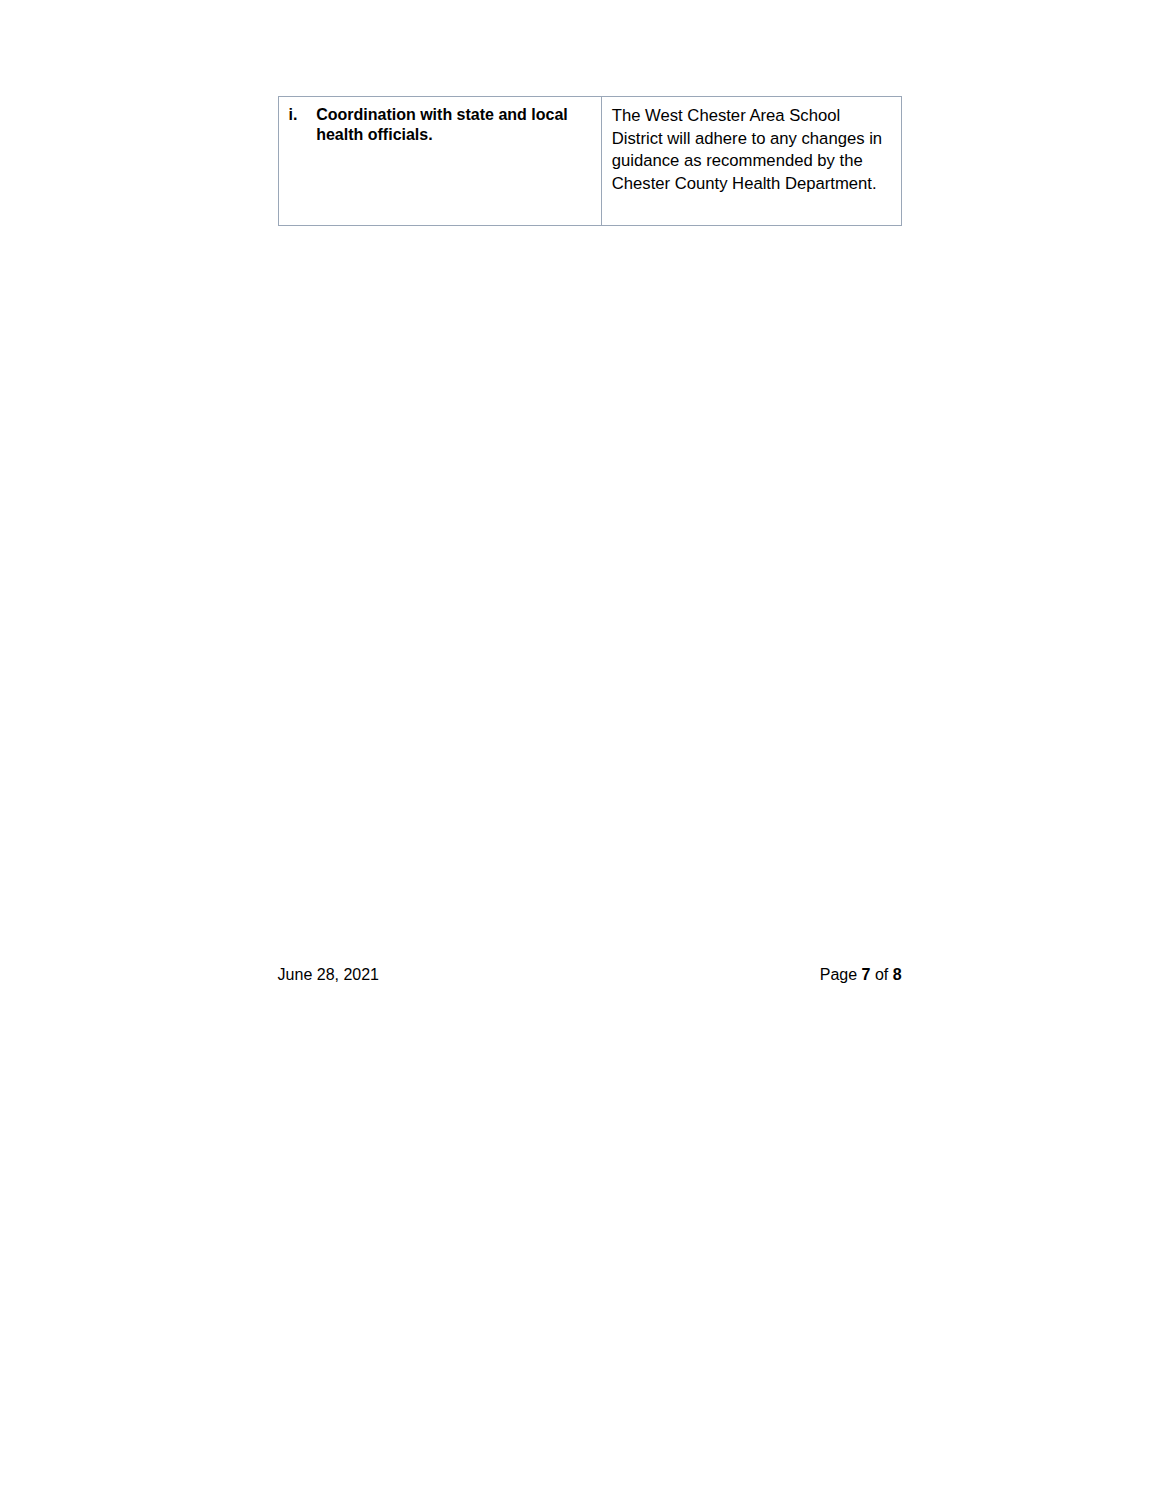| i. Coordination with state and local health officials. | The West Chester Area School District will adhere to any changes in guidance as recommended by the Chester County Health Department. |
June 28, 2021
Page 7 of 8